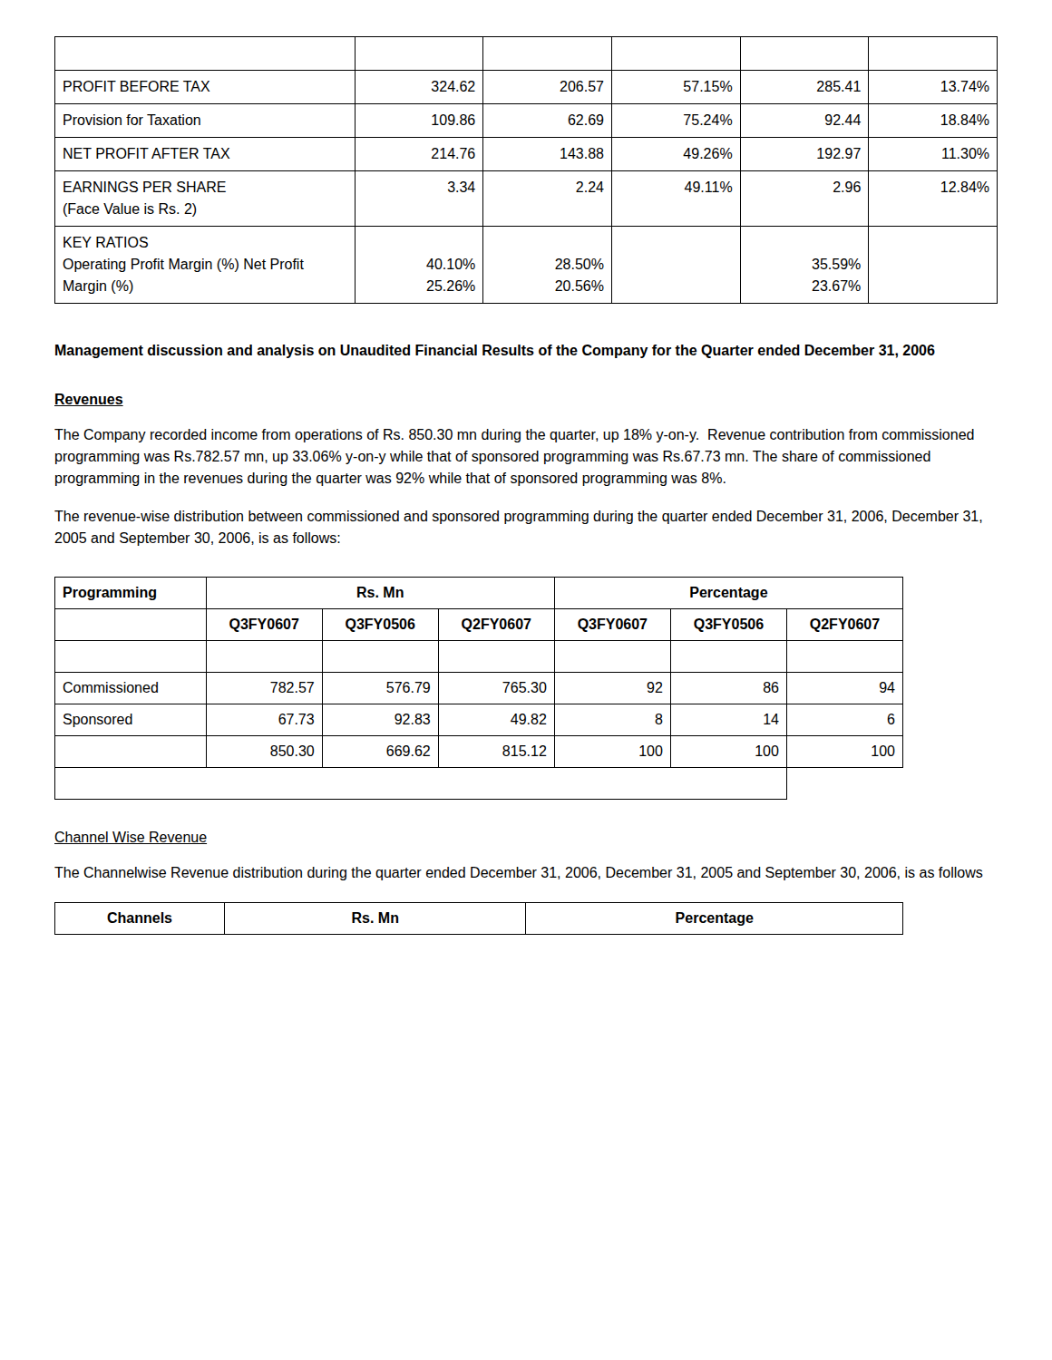| PROFIT BEFORE TAX | 324.62 | 206.57 | 57.15% | 285.41 | 13.74% |
| Provision for Taxation | 109.86 | 62.69 | 75.24% | 92.44 | 18.84% |
| NET PROFIT AFTER TAX | 214.76 | 143.88 | 49.26% | 192.97 | 11.30% |
| EARNINGS PER SHARE (Face Value is Rs. 2) | 3.34 | 2.24 | 49.11% | 2.96 | 12.84% |
| KEY RATIOS Operating Profit Margin (%) Net Profit Margin (%) | 40.10% 25.26% | 28.50% 20.56% | | 35.59% 23.67% | |
Management discussion and analysis on Unaudited Financial Results of the Company for the Quarter ended December 31, 2006
Revenues
The Company recorded income from operations of Rs. 850.30 mn during the quarter, up 18% y-on-y. Revenue contribution from commissioned programming was Rs.782.57 mn, up 33.06% y-on-y while that of sponsored programming was Rs.67.73 mn. The share of commissioned programming in the revenues during the quarter was 92% while that of sponsored programming was 8%.
The revenue-wise distribution between commissioned and sponsored programming during the quarter ended December 31, 2006, December 31, 2005 and September 30, 2006, is as follows:
| Programming | Rs. Mn | Percentage |
| --- | --- | --- |
| | Q3FY0607 | Q3FY0506 | Q2FY0607 | Q3FY0607 | Q3FY0506 | Q2FY0607 |
| Commissioned | 782.57 | 576.79 | 765.30 | 92 | 86 | 94 |
| Sponsored | 67.73 | 92.83 | 49.82 | 8 | 14 | 6 |
| | 850.30 | 669.62 | 815.12 | 100 | 100 | 100 |
Channel Wise Revenue
The Channelwise Revenue distribution during the quarter ended December 31, 2006, December 31, 2005 and September 30, 2006, is as follows
| Channels | Rs. Mn | Percentage |
| --- | --- | --- |